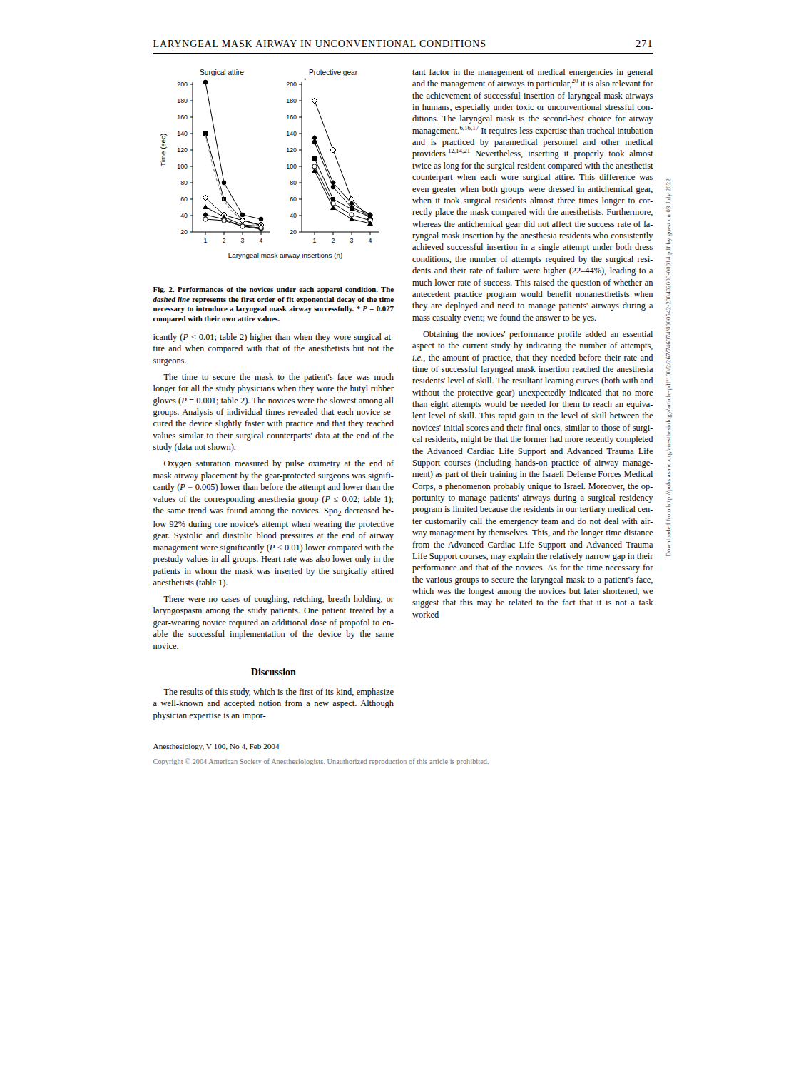Laryngeal Mask Airway in Unconventional Conditions 271
Downloaded from http://pubs.asahq.org/anesthesiology/article-pdf/100/2/267/746074/0000542-200402000-00014.pdf by guest on 03 July 2022
Surgical attire Protective gear Time (sec) 20 40 60 80 100 120 140 160 180 200 1 2 3 4 20 40 60 80 100 120 140 160 180 200 1 2 3 4 * Laryngeal mask airway insertions (n)
Fig. 2. Performances of the novices under each apparel condition. The dashed line represents the first order of fit exponential decay of the time necessary to introduce a laryngeal mask airway successfully. * P = 0.027 compared with their own attire values.
icantly (P < 0.01; table 2) higher than when they wore surgical attire and when compared with that of the anesthetists but not the surgeons.
The time to secure the mask to the patient's face was much longer for all the study physicians when they wore the butyl rubber gloves (P = 0.001; table 2). The novices were the slowest among all groups. Analysis of individual times revealed that each novice secured the device slightly faster with practice and that they reached values similar to their surgical counterparts' data at the end of the study (data not shown).
Oxygen saturation measured by pulse oximetry at the end of mask airway placement by the gear-protected surgeons was significantly (P = 0.005) lower than before the attempt and lower than the values of the corresponding anesthesia group (P ≤ 0.02; table 1); the same trend was found among the novices. Spo2 decreased below 92% during one novice's attempt when wearing the protective gear. Systolic and diastolic blood pressures at the end of airway management were significantly (P < 0.01) lower compared with the prestudy values in all groups. Heart rate was also lower only in the patients in whom the mask was inserted by the surgically attired anesthetists (table 1).
There were no cases of coughing, retching, breath holding, or laryngospasm among the study patients. One patient treated by a gear-wearing novice required an additional dose of propofol to enable the successful implementation of the device by the same novice.
Discussion
The results of this study, which is the first of its kind, emphasize a well-known and accepted notion from a new aspect. Although physician expertise is an impor-
tant factor in the management of medical emergencies in general and the management of airways in particular,20 it is also relevant for the achievement of successful insertion of laryngeal mask airways in humans, especially under toxic or unconventional stressful conditions. The laryngeal mask is the second-best choice for airway management.6,16,17 It requires less expertise than tracheal intubation and is practiced by paramedical personnel and other medical providers.12,14,21 Nevertheless, inserting it properly took almost twice as long for the surgical resident compared with the anesthetist counterpart when each wore surgical attire. This difference was even greater when both groups were dressed in antichemical gear, when it took surgical residents almost three times longer to correctly place the mask compared with the anesthetists. Furthermore, whereas the antichemical gear did not affect the success rate of laryngeal mask insertion by the anesthesia residents who consistently achieved successful insertion in a single attempt under both dress conditions, the number of attempts required by the surgical residents and their rate of failure were higher (22–44%), leading to a much lower rate of success. This raised the question of whether an antecedent practice program would benefit nonanesthetists when they are deployed and need to manage patients' airways during a mass casualty event; we found the answer to be yes.
Obtaining the novices' performance profile added an essential aspect to the current study by indicating the number of attempts, i.e., the amount of practice, that they needed before their rate and time of successful laryngeal mask insertion reached the anesthesia residents' level of skill. The resultant learning curves (both with and without the protective gear) unexpectedly indicated that no more than eight attempts would be needed for them to reach an equivalent level of skill. This rapid gain in the level of skill between the novices' initial scores and their final ones, similar to those of surgical residents, might be that the former had more recently completed the Advanced Cardiac Life Support and Advanced Trauma Life Support courses (including hands-on practice of airway management) as part of their training in the Israeli Defense Forces Medical Corps, a phenomenon probably unique to Israel. Moreover, the opportunity to manage patients' airways during a surgical residency program is limited because the residents in our tertiary medical center customarily call the emergency team and do not deal with airway management by themselves. This, and the longer time distance from the Advanced Cardiac Life Support and Advanced Trauma Life Support courses, may explain the relatively narrow gap in their performance and that of the novices. As for the time necessary for the various groups to secure the laryngeal mask to a patient's face, which was the longest among the novices but later shortened, we suggest that this may be related to the fact that it is not a task worked
Anesthesiology, V 100, No 4, Feb 2004
Copyright © 2004 American Society of Anesthesiologists. Unauthorized reproduction of this article is prohibited.